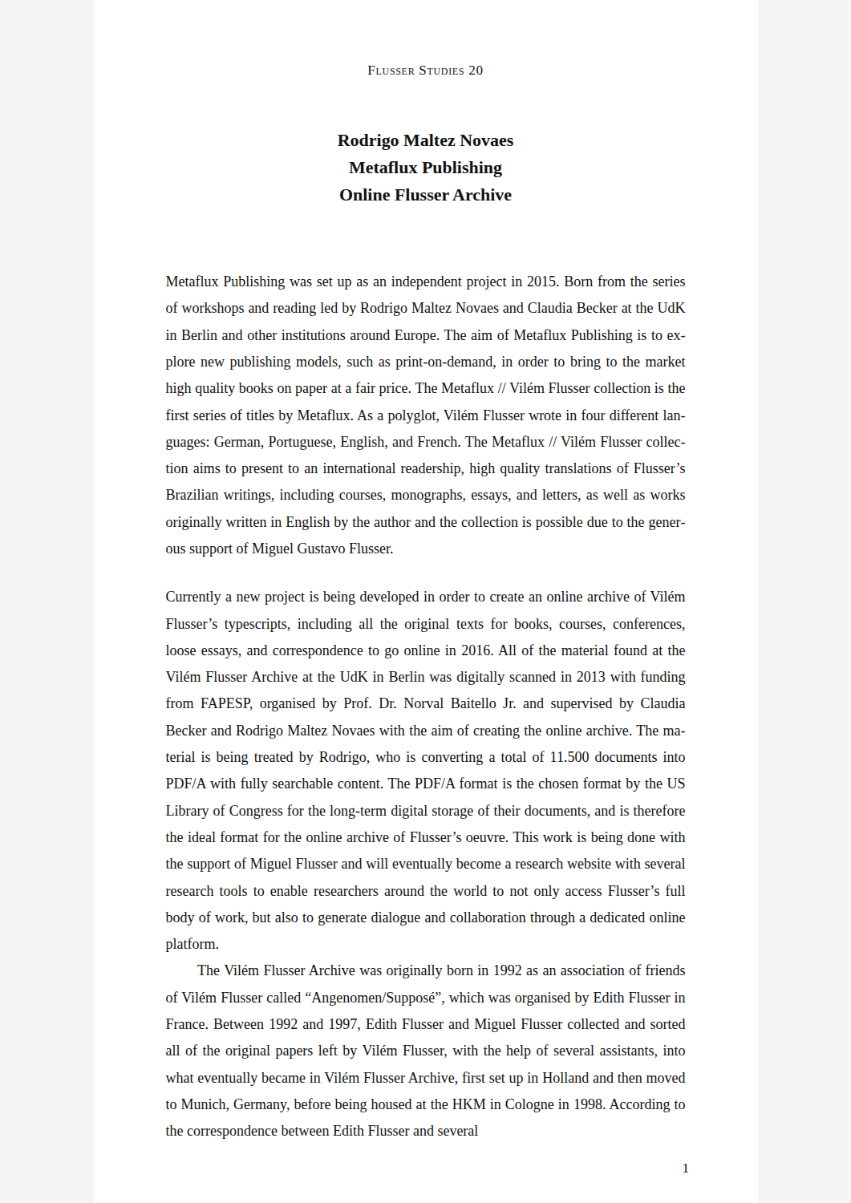Flusser Studies 20
Rodrigo Maltez Novaes Metaflux Publishing Online Flusser Archive
Metaflux Publishing was set up as an independent project in 2015. Born from the series of workshops and reading led by Rodrigo Maltez Novaes and Claudia Becker at the UdK in Berlin and other institutions around Europe. The aim of Metaflux Publishing is to explore new publishing models, such as print-on-demand, in order to bring to the market high quality books on paper at a fair price. The Metaflux // Vilém Flusser collection is the first series of titles by Metaflux. As a polyglot, Vilém Flusser wrote in four different languages: German, Portuguese, English, and French. The Metaflux // Vilém Flusser collection aims to present to an international readership, high quality translations of Flusser’s Brazilian writings, including courses, monographs, essays, and letters, as well as works originally written in English by the author and the collection is possible due to the generous support of Miguel Gustavo Flusser.
Currently a new project is being developed in order to create an online archive of Vilém Flusser’s typescripts, including all the original texts for books, courses, conferences, loose essays, and correspondence to go online in 2016. All of the material found at the Vilém Flusser Archive at the UdK in Berlin was digitally scanned in 2013 with funding from FAPESP, organised by Prof. Dr. Norval Baitello Jr. and supervised by Claudia Becker and Rodrigo Maltez Novaes with the aim of creating the online archive. The material is being treated by Rodrigo, who is converting a total of 11.500 documents into PDF/A with fully searchable content. The PDF/A format is the chosen format by the US Library of Congress for the long-term digital storage of their documents, and is therefore the ideal format for the online archive of Flusser’s oeuvre. This work is being done with the support of Miguel Flusser and will eventually become a research website with several research tools to enable researchers around the world to not only access Flusser’s full body of work, but also to generate dialogue and collaboration through a dedicated online platform.
The Vilém Flusser Archive was originally born in 1992 as an association of friends of Vilém Flusser called “Angenomen/Supposé”, which was organised by Edith Flusser in France. Between 1992 and 1997, Edith Flusser and Miguel Flusser collected and sorted all of the original papers left by Vilém Flusser, with the help of several assistants, into what eventually became in Vilém Flusser Archive, first set up in Holland and then moved to Munich, Germany, before being housed at the HKM in Cologne in 1998. According to the correspondence between Edith Flusser and several
1